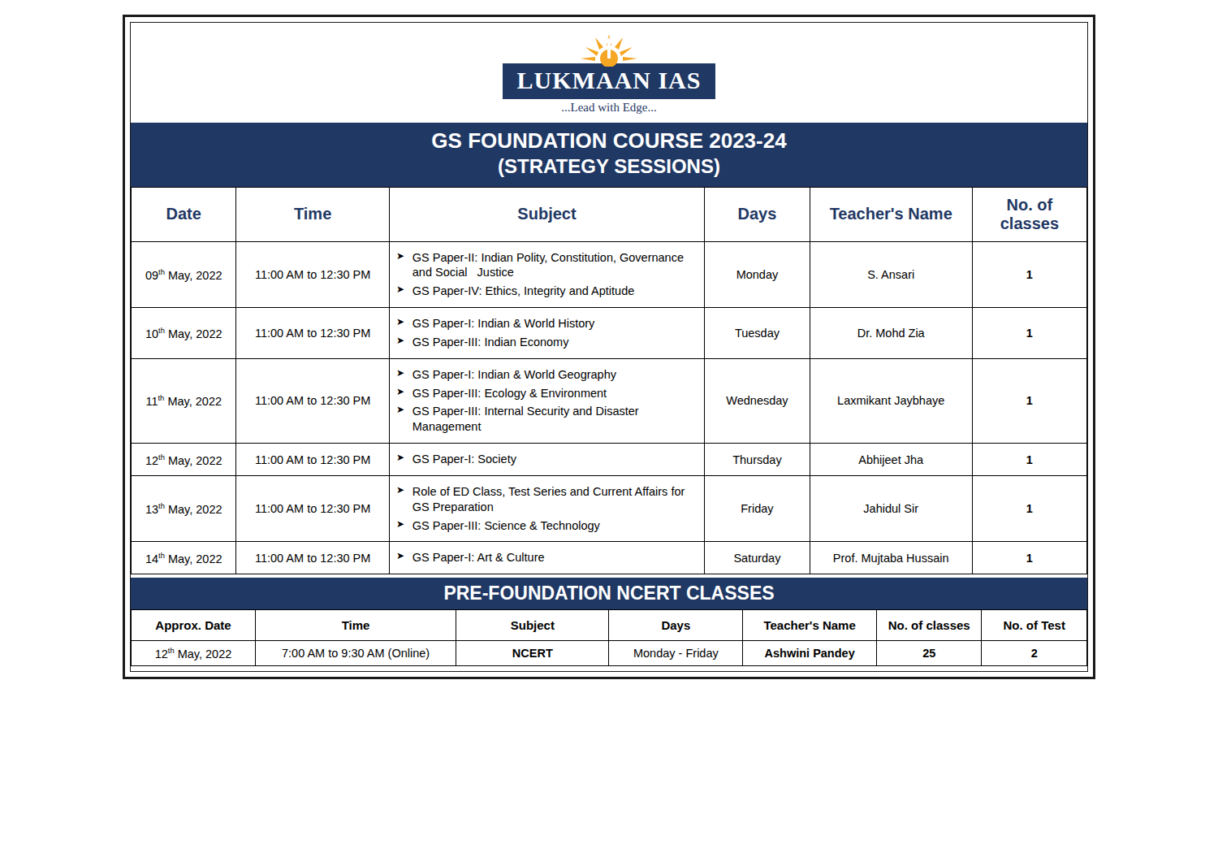LUKMAAN IAS
...Lead with Edge...
GS FOUNDATION COURSE 2023-24 (STRATEGY SESSIONS)
| Date | Time | Subject | Days | Teacher's Name | No. of classes |
| --- | --- | --- | --- | --- | --- |
| 09 th May, 2022 | 11:00 AM to 12:30 PM | GS Paper-II: Indian Polity, Constitution, Governance and Social Justice GS Paper-IV: Ethics, Integrity and Aptitude | Monday | S. Ansari | 1 |
| 10 th May, 2022 | 11:00 AM to 12:30 PM | GS Paper-I: Indian & World History GS Paper-III: Indian Economy | Tuesday | Dr. Mohd Zia | 1 |
| 11 th May, 2022 | 11:00 AM to 12:30 PM | GS Paper-I: Indian & World Geography GS Paper-III: Ecology & Environment GS Paper-III: Internal Security and Disaster Management | Wednesday | Laxmikant Jaybhaye | 1 |
| 12 th May, 2022 | 11:00 AM to 12:30 PM | GS Paper-I: Society | Thursday | Abhijeet Jha | 1 |
| 13 th May, 2022 | 11:00 AM to 12:30 PM | Role of ED Class, Test Series and Current Affairs for GS Preparation GS Paper-III: Science & Technology | Friday | Jahidul Sir | 1 |
| 14 th May, 2022 | 11:00 AM to 12:30 PM | GS Paper-I: Art & Culture | Saturday | Prof. Mujtaba Hussain | 1 |
PRE-FOUNDATION NCERT CLASSES
| Approx. Date | Time | Subject | Days | Teacher's Name | No. of classes | No. of Test |
| --- | --- | --- | --- | --- | --- | --- |
| 12 th May, 2022 | 7:00 AM to 9:30 AM (Online) | NCERT | Monday - Friday | Ashwini Pandey | 25 | 2 |